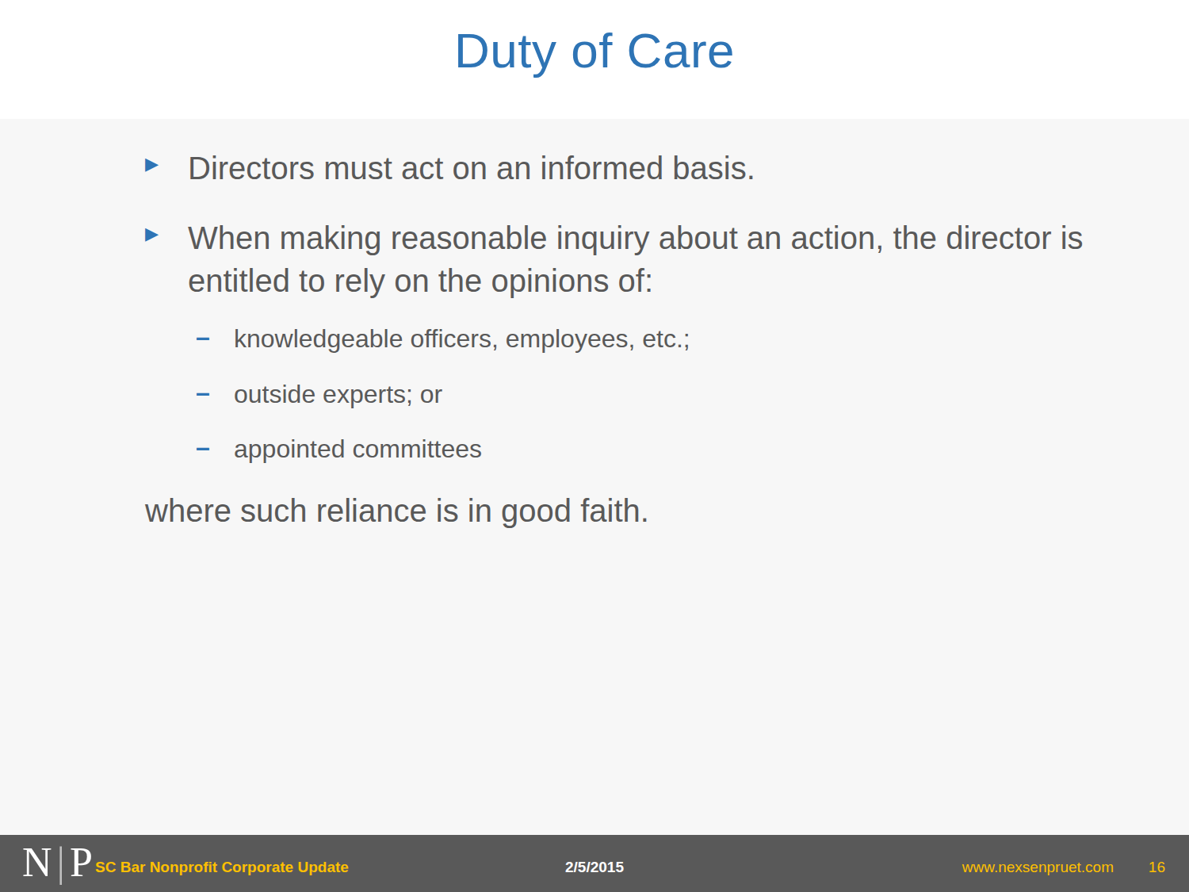Duty of Care
Directors must act on an informed basis.
When making reasonable inquiry about an action, the director is entitled to rely on the opinions of:
knowledgeable officers, employees, etc.;
outside experts; or
appointed committees
where such reliance is in good faith.
N|P
SC Bar Nonprofit Corporate Update
2/5/2015
www.nexsenpruet.com
16